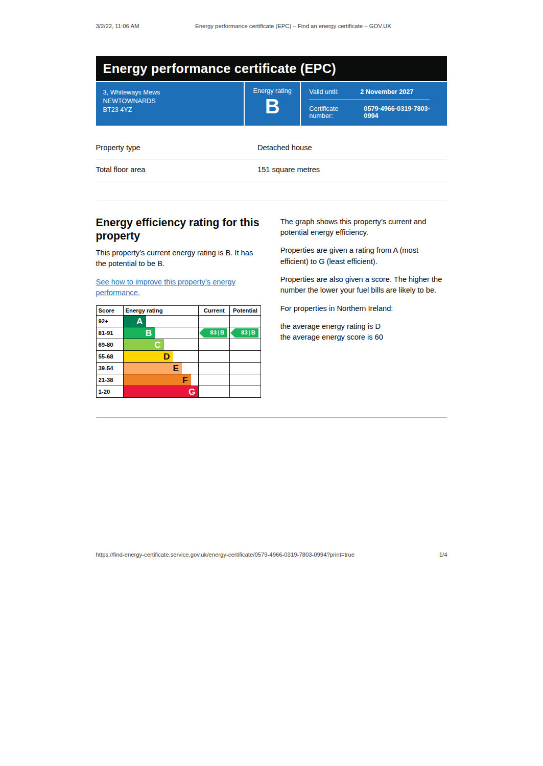3/2/22, 11:06 AM
Energy performance certificate (EPC) – Find an energy certificate – GOV.UK
Energy performance certificate (EPC)
3, Whiteways Mews
NEWTOWNARDS
BT23 4YZ
Energy rating
B
Valid until:
2 November 2027
Certificate number:
0579-4966-0319-7803-0994
| Property type | Detached house |
| Total floor area | 151 square metres |
Energy efficiency rating for this property
This property’s current energy rating is B. It has the potential to be B.
See how to improve this property’s energy performance.
| Score | Energy rating | Current | Potential |
| --- | --- | --- | --- |
| 92+ | A | | |
| 81-91 | B | 83 / B | 83 / B |
| 69-80 | C | | |
| 55-68 | D | | |
| 39-54 | E | | |
| 21-38 | F | | |
| 1-20 | G | | |
The graph shows this property’s current and potential energy efficiency.
Properties are given a rating from A (most efficient) to G (least efficient).
Properties are also given a score. The higher the number the lower your fuel bills are likely to be.
For properties in Northern Ireland:
the average energy rating is D
the average energy score is 60
https://find-energy-certificate.service.gov.uk/energy-certificate/0579-4966-0319-7803-0994?print=true
1/4